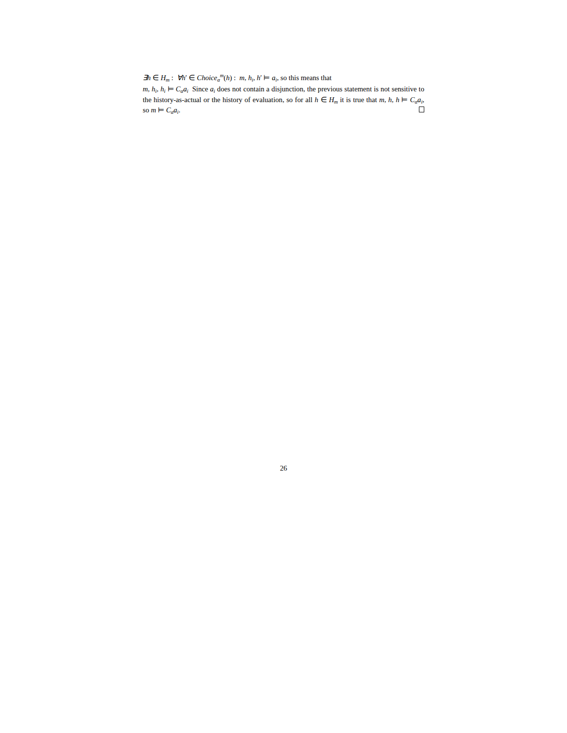∃h ∈ Hm : ∀h′ ∈ Choiceαm(h) : m, hi, h′ ⊨ ai, so this means that
m, hi, hi ⊨ Cαai Since ai does not contain a disjunction, the previous statement is not sensitive to the history-as-actual or the history of evaluation, so for all h ∈ Hm it is true that m, h, h ⊨ Cαai, so m ⊨ Cαai.
26